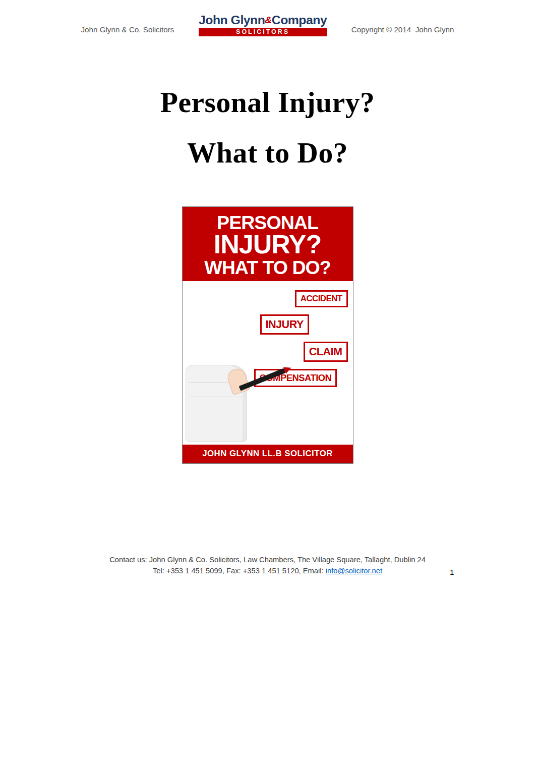John Glynn & Co. Solicitors
John Glynn&Company SOLICITORS
Copyright © 2014 John Glynn
Personal Injury? What to Do?
Personal
Injury?
What to do?
Accident
Injury
Claim
Compensation
John Glynn LL.B Solicitor
Contact us: John Glynn & Co. Solicitors, Law Chambers, The Village Square, Tallaght, Dublin 24
Tel: +353 1 451 5099, Fax: +353 1 451 5120, Email: info@solicitor.net 1